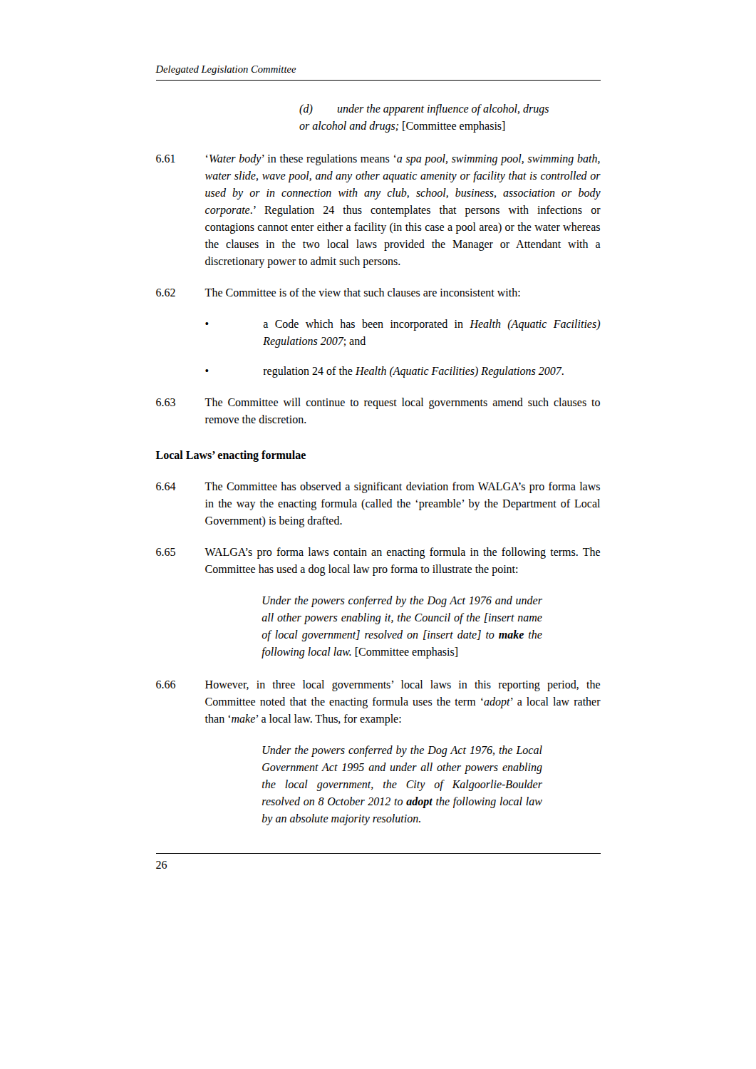Delegated Legislation Committee
(d) under the apparent influence of alcohol, drugs or alcohol and drugs; [Committee emphasis]
6.61
‘Water body’ in these regulations means ‘a spa pool, swimming pool, swimming bath, water slide, wave pool, and any other aquatic amenity or facility that is controlled or used by or in connection with any club, school, business, association or body corporate.’ Regulation 24 thus contemplates that persons with infections or contagions cannot enter either a facility (in this case a pool area) or the water whereas the clauses in the two local laws provided the Manager or Attendant with a discretionary power to admit such persons.
6.62
The Committee is of the view that such clauses are inconsistent with:
•
a Code which has been incorporated in Health (Aquatic Facilities) Regulations 2007; and
•
regulation 24 of the Health (Aquatic Facilities) Regulations 2007.
6.63
The Committee will continue to request local governments amend such clauses to remove the discretion.
Local Laws’ enacting formulae
6.64
The Committee has observed a significant deviation from WALGA’s pro forma laws in the way the enacting formula (called the ‘preamble’ by the Department of Local Government) is being drafted.
6.65
WALGA’s pro forma laws contain an enacting formula in the following terms. The Committee has used a dog local law pro forma to illustrate the point:
Under the powers conferred by the Dog Act 1976 and under all other powers enabling it, the Council of the [insert name of local government] resolved on [insert date] to make the following local law. [Committee emphasis]
6.66
However, in three local governments’ local laws in this reporting period, the Committee noted that the enacting formula uses the term ‘adopt’ a local law rather than ‘make’ a local law. Thus, for example:
Under the powers conferred by the Dog Act 1976, the Local Government Act 1995 and under all other powers enabling the local government, the City of Kalgoorlie-Boulder resolved on 8 October 2012 to adopt the following local law by an absolute majority resolution.
26